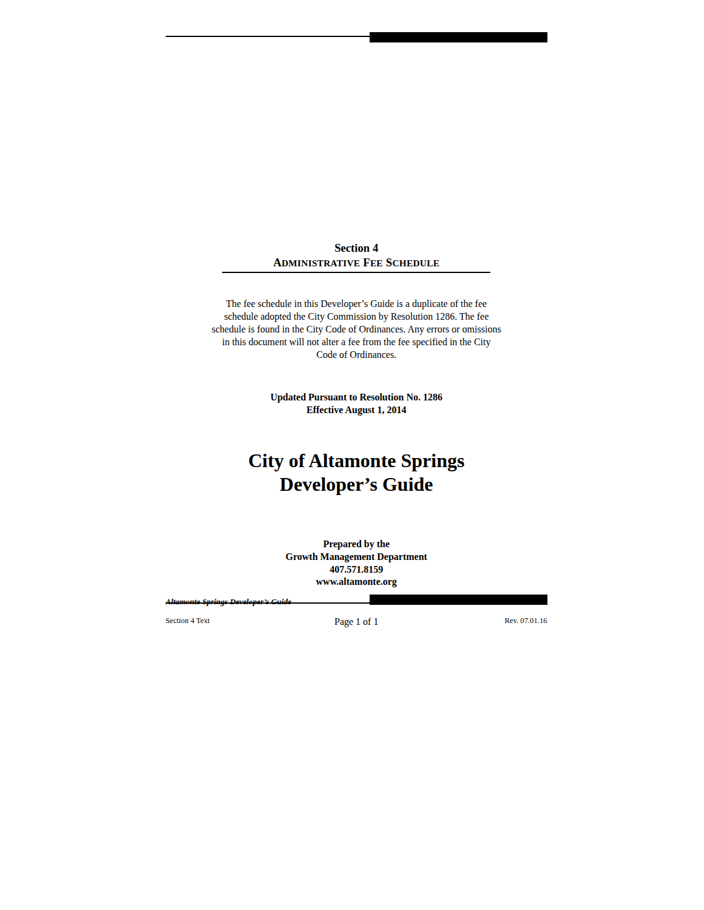Section 4
ADMINISTRATIVE FEE SCHEDULE
The fee schedule in this Developer’s Guide is a duplicate of the fee
schedule adopted the City Commission by Resolution 1286. The fee
schedule is found in the City Code of Ordinances. Any errors or omissions
in this document will not alter a fee from the fee specified in the City
Code of Ordinances.
Updated Pursuant to Resolution No. 1286
Effective August 1, 2014
City of Altamonte Springs
Developer’s Guide
Prepared by the
Growth Management Department
407.571.8159
www.altamonte.org
Altamonte Springs Developer’s Guide Section 4
Section 4 Text Page 1 of 1 Rev. 07.01.16